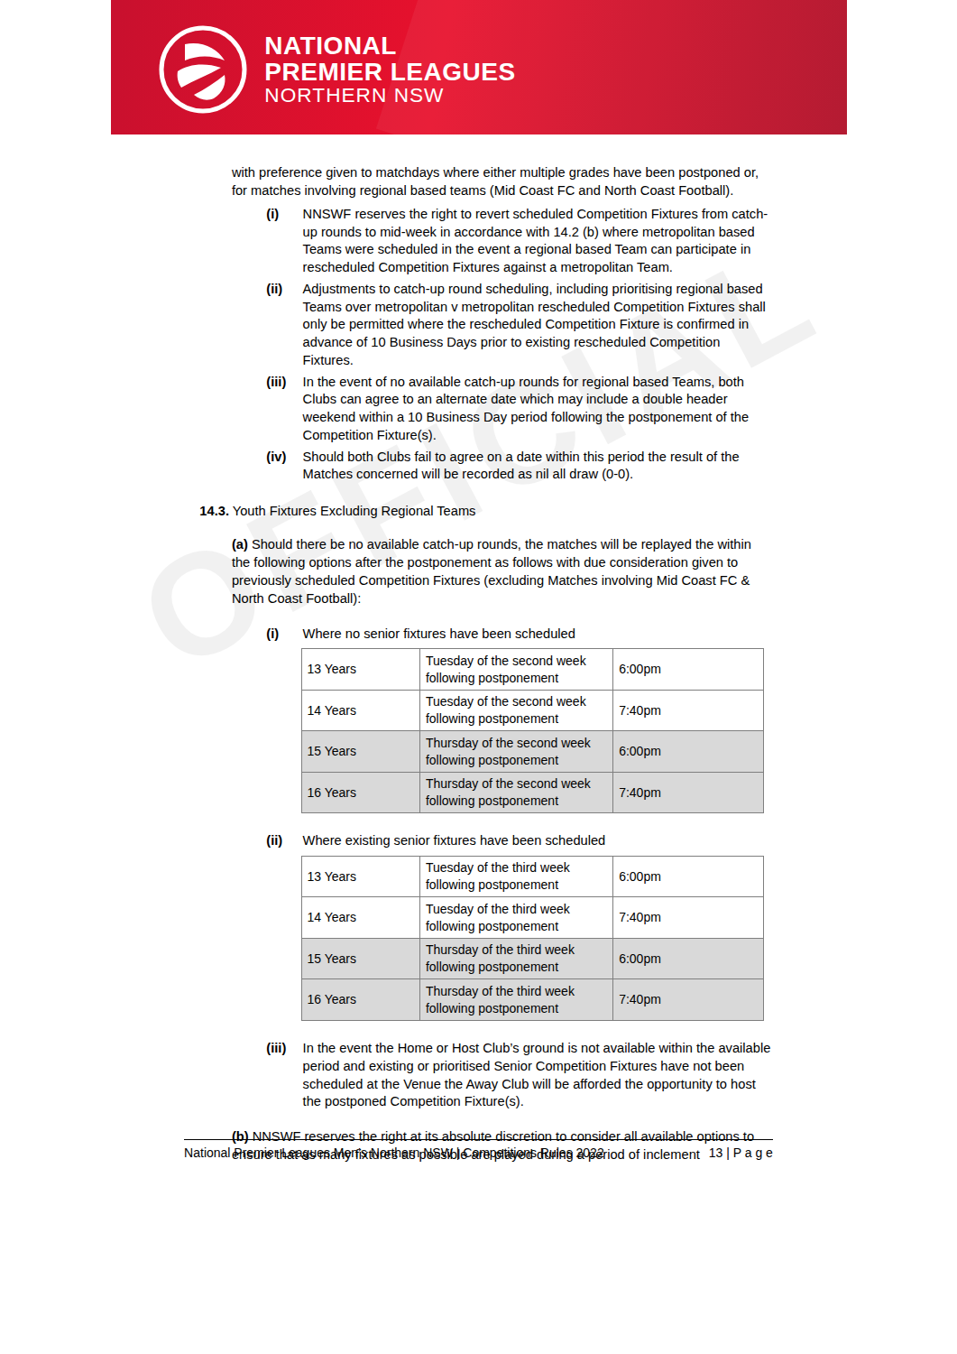NATIONAL
PREMIER LEAGUES
NORTHERN NSW
OFFICIAL
with preference given to matchdays where either multiple grades have been postponed or, for matches involving regional based teams (Mid Coast FC and North Coast Football).
(i)
NNSWF reserves the right to revert scheduled Competition Fixtures from catch-up rounds to mid-week in accordance with 14.2 (b) where metropolitan based Teams were scheduled in the event a regional based Team can participate in rescheduled Competition Fixtures against a metropolitan Team.
(ii)
Adjustments to catch-up round scheduling, including prioritising regional based Teams over metropolitan v metropolitan rescheduled Competition Fixtures shall only be permitted where the rescheduled Competition Fixture is confirmed in advance of 10 Business Days prior to existing rescheduled Competition Fixtures.
(iii)
In the event of no available catch-up rounds for regional based Teams, both Clubs can agree to an alternate date which may include a double header weekend within a 10 Business Day period following the postponement of the Competition Fixture(s).
(iv)
Should both Clubs fail to agree on a date within this period the result of the Matches concerned will be recorded as nil all draw (0-0).
14.3. Youth Fixtures Excluding Regional Teams
(a) Should there be no available catch-up rounds, the matches will be replayed the within the following options after the postponement as follows with due consideration given to previously scheduled Competition Fixtures (excluding Matches involving Mid Coast FC & North Coast Football):
(i)
Where no senior fixtures have been scheduled
| 13 Years | Tuesday of the second week following postponement | 6:00pm |
| 14 Years | Tuesday of the second week following postponement | 7:40pm |
| 15 Years | Thursday of the second week following postponement | 6:00pm |
| 16 Years | Thursday of the second week following postponement | 7:40pm |
(ii)
Where existing senior fixtures have been scheduled
| 13 Years | Tuesday of the third week following postponement | 6:00pm |
| 14 Years | Tuesday of the third week following postponement | 7:40pm |
| 15 Years | Thursday of the third week following postponement | 6:00pm |
| 16 Years | Thursday of the third week following postponement | 7:40pm |
(iii)
In the event the Home or Host Club’s ground is not available within the available period and existing or prioritised Senior Competition Fixtures have not been scheduled at the Venue the Away Club will be afforded the opportunity to host the postponed Competition Fixture(s).
(b) NNSWF reserves the right at its absolute discretion to consider all available options to ensure that as many fixtures as possible are played during a period of inclement
National Premier Leagues Men’s Northern NSW | Competitions Rules 2022
13 | P a g e